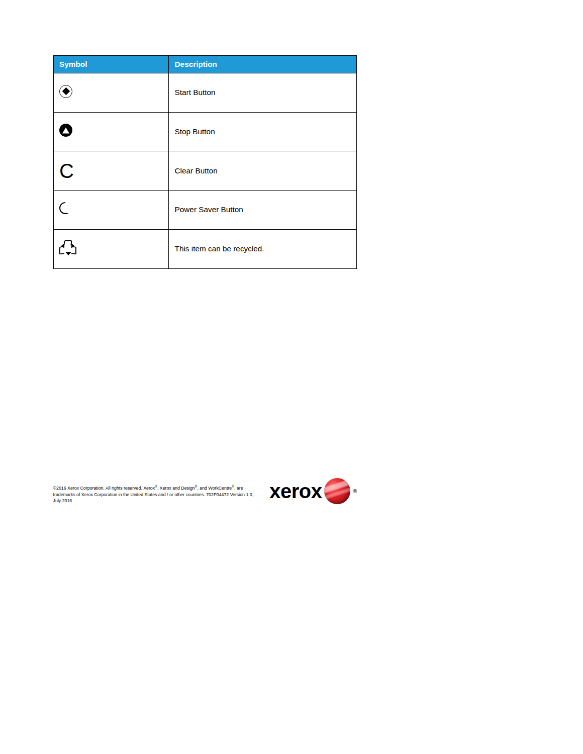| Symbol | Description |
| --- | --- |
| | Start Button |
| | Stop Button |
| C | Clear Button |
| | Power Saver Button |
| | This item can be recycled. |
©2016 Xerox Corporation. All rights reserved. Xerox®, Xerox and Design®, and WorkCentre®, are trademarks of Xerox Corporation in the United States and / or other countries. 702P04472 Version 1.0, July 2016
xerox ®